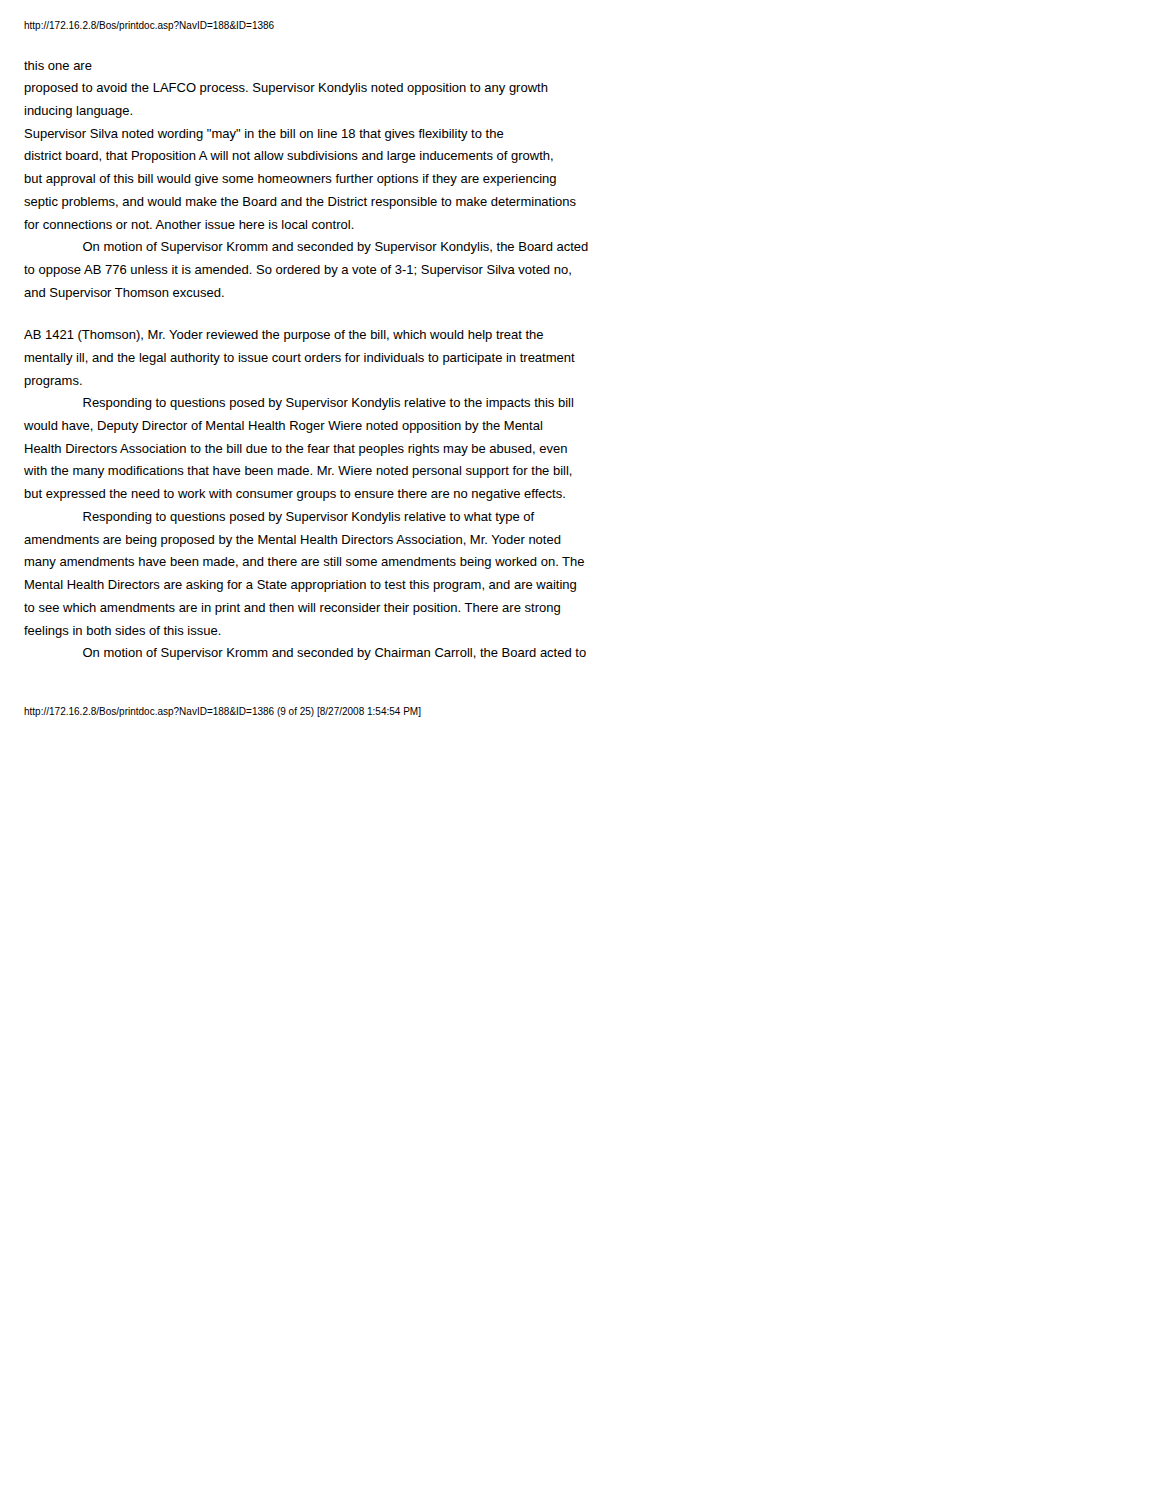http://172.16.2.8/Bos/printdoc.asp?NavID=188&ID=1386
this one are
proposed to avoid the LAFCO process. Supervisor Kondylis noted opposition to any growth
inducing language.
Supervisor Silva noted wording "may" in the bill on line 18 that gives flexibility to the
district board, that Proposition A will not allow subdivisions and large inducements of growth,
but approval of this bill would give some homeowners further options if they are experiencing
septic problems, and would make the Board and the District responsible to make determinations
for connections or not. Another issue here is local control.
On motion of Supervisor Kromm and seconded by Supervisor Kondylis, the Board acted
to oppose AB 776 unless it is amended. So ordered by a vote of 3-1; Supervisor Silva voted no,
and Supervisor Thomson excused.
AB 1421 (Thomson), Mr. Yoder reviewed the purpose of the bill, which would help treat the
mentally ill, and the legal authority to issue court orders for individuals to participate in treatment
programs.
Responding to questions posed by Supervisor Kondylis relative to the impacts this bill
would have, Deputy Director of Mental Health Roger Wiere noted opposition by the Mental
Health Directors Association to the bill due to the fear that peoples rights may be abused, even
with the many modifications that have been made. Mr. Wiere noted personal support for the bill,
but expressed the need to work with consumer groups to ensure there are no negative effects.
Responding to questions posed by Supervisor Kondylis relative to what type of
amendments are being proposed by the Mental Health Directors Association, Mr. Yoder noted
many amendments have been made, and there are still some amendments being worked on. The
Mental Health Directors are asking for a State appropriation to test this program, and are waiting
to see which amendments are in print and then will reconsider their position. There are strong
feelings in both sides of this issue.
On motion of Supervisor Kromm and seconded by Chairman Carroll, the Board acted to
http://172.16.2.8/Bos/printdoc.asp?NavID=188&ID=1386 (9 of 25) [8/27/2008 1:54:54 PM]